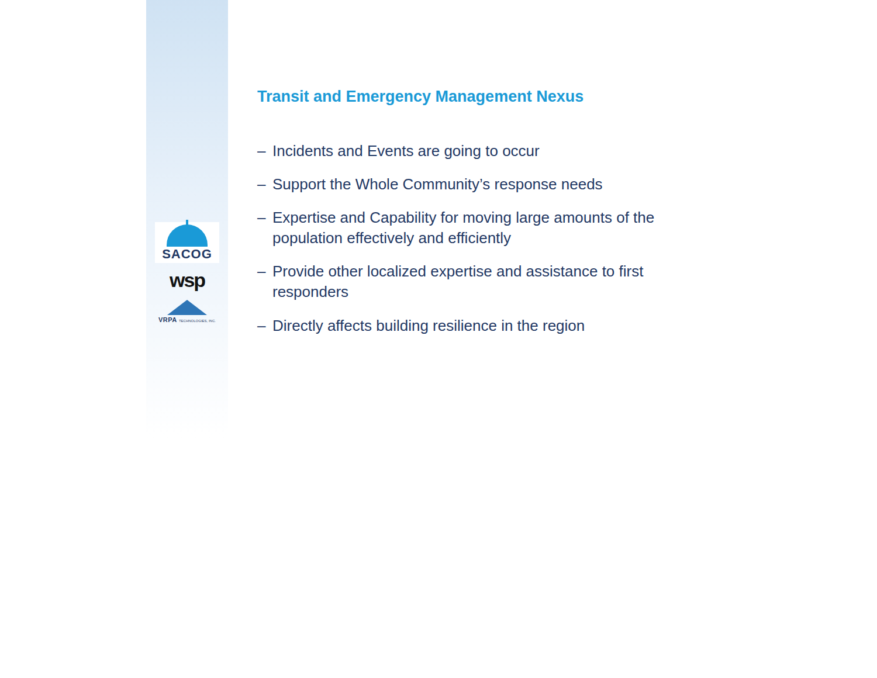SACOG
wsp
VRPA TECHNOLOGIES, INC.
Transit and Emergency Management Nexus
Incidents and Events are going to occur
Support the Whole Community’s response needs
Expertise and Capability for moving large amounts of the population effectively and efficiently
Provide other localized expertise and assistance to first responders
Directly affects building resilience in the region